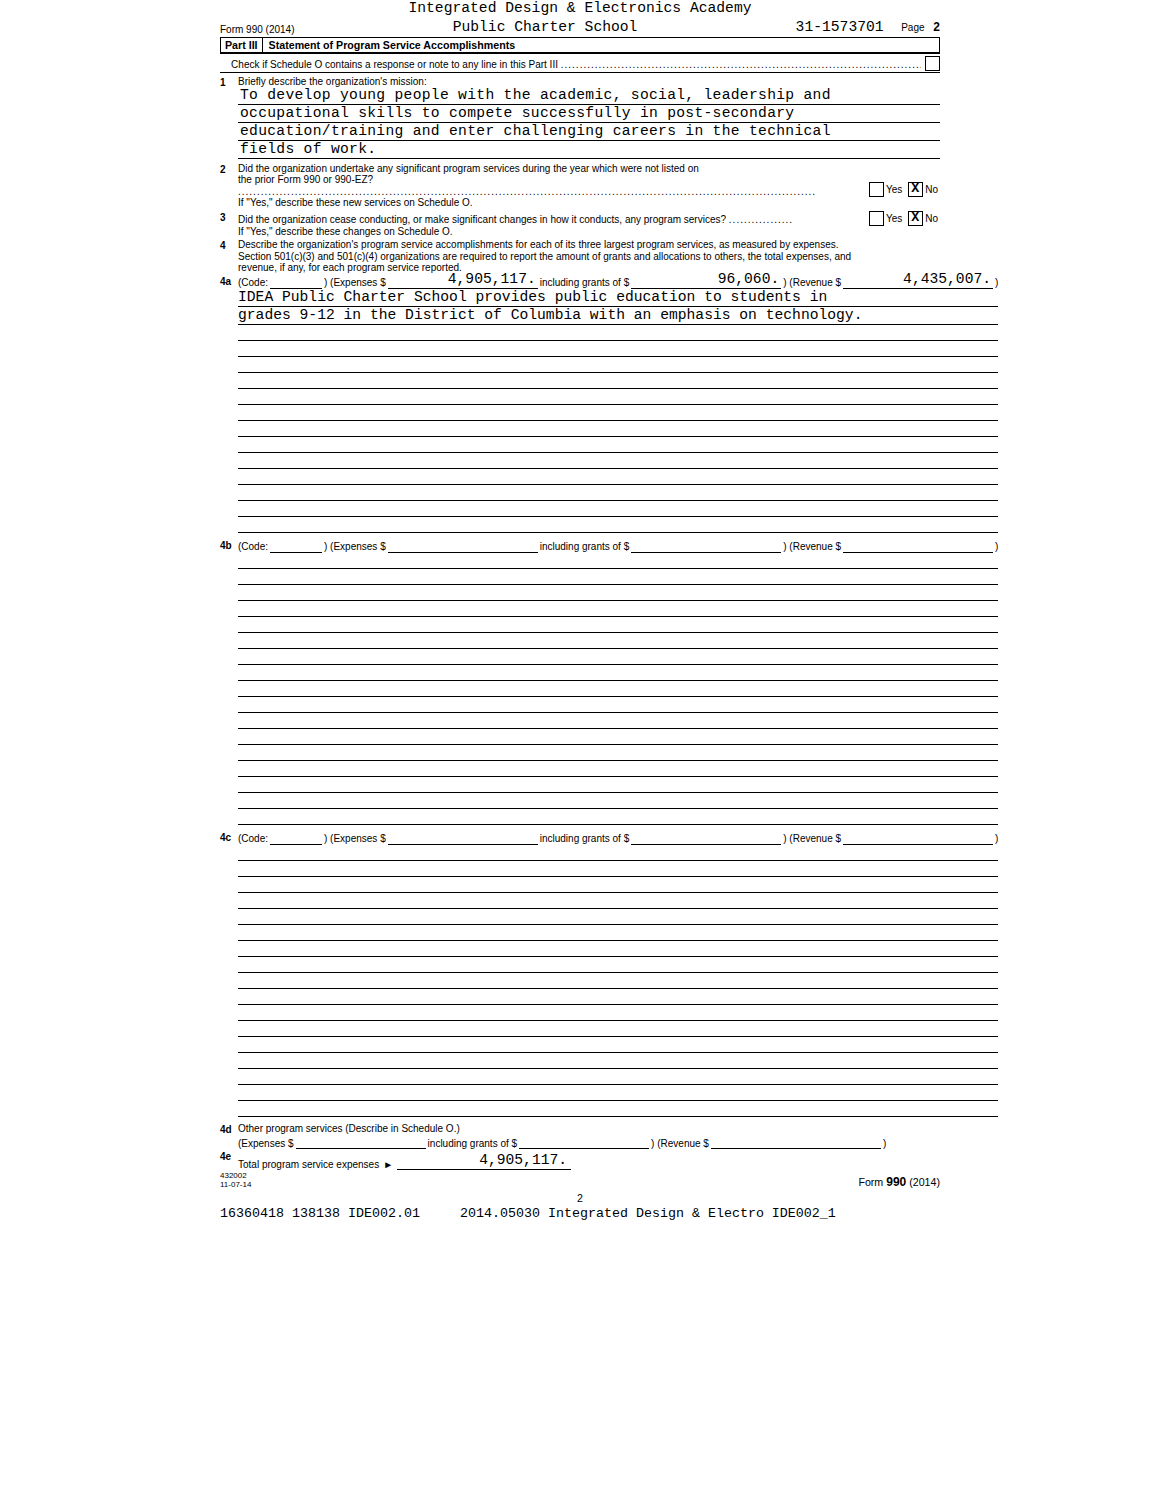Integrated Design & Electronics Academy
Form 990 (2014)
Public Charter School
31-1573701 Page 2
Part III
Statement of Program Service Accomplishments
Check if Schedule O contains a response or note to any line in this Part III .................................................................................................
1
Briefly describe the organization's mission:
To develop young people with the academic, social, leadership and
occupational skills to compete successfully in post-secondary
education/training and enter challenging careers in the technical
fields of work.
2
Did the organization undertake any significant program services during the year which were not listed on
the prior Form 990 or 990-EZ? .........................................................................................................................................................
Yes No
If "Yes," describe these new services on Schedule O.
3
Did the organization cease conducting, or make significant changes in how it conducts, any program services? .................
Yes No
If "Yes," describe these changes on Schedule O.
4
Describe the organization's program service accomplishments for each of its three largest program services, as measured by expenses.
Section 501(c)(3) and 501(c)(4) organizations are required to report the amount of grants and allocations to others, the total expenses, and
revenue, if any, for each program service reported.
4a
(Code: ) (Expenses $ 4,905,117. including grants of $ 96,060. ) (Revenue $ 4,435,007. )
IDEA Public Charter School provides public education to students in
grades 9-12 in the District of Columbia with an emphasis on technology.
4b
(Code: ) (Expenses $ including grants of $ ) (Revenue $ )
4c
(Code: ) (Expenses $ including grants of $ ) (Revenue $ )
4d
Other program services (Describe in Schedule O.)
(Expenses $ including grants of $ ) (Revenue $ )
4e
Total program service expenses ► 4,905,117.
432002
11-07-14
Form 990 (2014)
2
16360418 138138 IDE002.01 2014.05030 Integrated Design & Electro IDE002_1